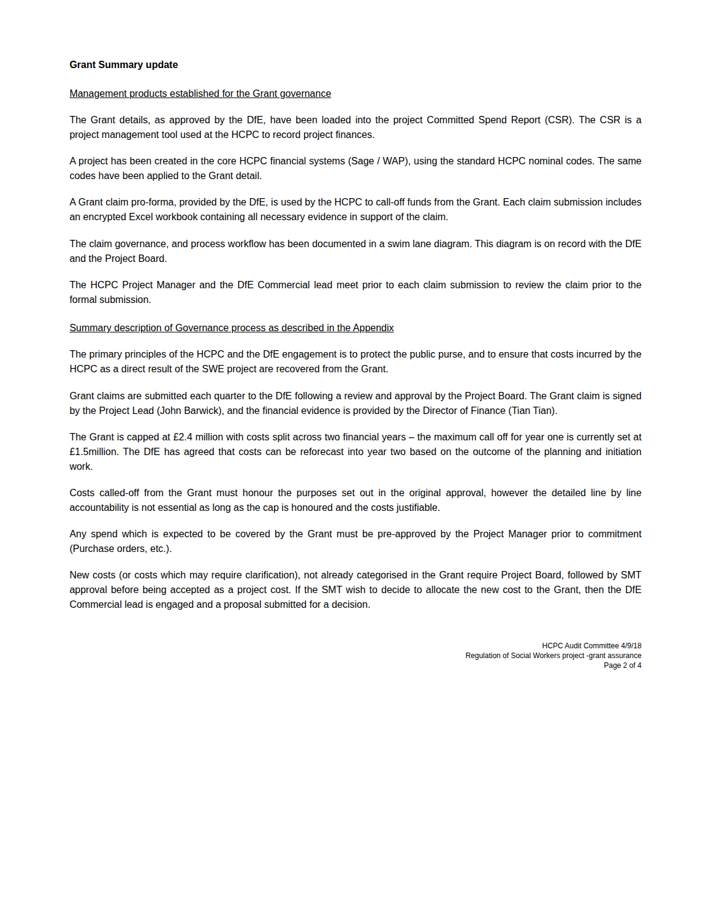Grant Summary update
Management products established for the Grant governance
The Grant details, as approved by the DfE, have been loaded into the project Committed Spend Report (CSR). The CSR is a project management tool used at the HCPC to record project finances.
A project has been created in the core HCPC financial systems (Sage / WAP), using the standard HCPC nominal codes. The same codes have been applied to the Grant detail.
A Grant claim pro-forma, provided by the DfE, is used by the HCPC to call-off funds from the Grant. Each claim submission includes an encrypted Excel workbook containing all necessary evidence in support of the claim.
The claim governance, and process workflow has been documented in a swim lane diagram. This diagram is on record with the DfE and the Project Board.
The HCPC Project Manager and the DfE Commercial lead meet prior to each claim submission to review the claim prior to the formal submission.
Summary description of Governance process as described in the Appendix
The primary principles of the HCPC and the DfE engagement is to protect the public purse, and to ensure that costs incurred by the HCPC as a direct result of the SWE project are recovered from the Grant.
Grant claims are submitted each quarter to the DfE following a review and approval by the Project Board. The Grant claim is signed by the Project Lead (John Barwick), and the financial evidence is provided by the Director of Finance (Tian Tian).
The Grant is capped at £2.4 million with costs split across two financial years – the maximum call off for year one is currently set at £1.5million. The DfE has agreed that costs can be reforecast into year two based on the outcome of the planning and initiation work.
Costs called-off from the Grant must honour the purposes set out in the original approval, however the detailed line by line accountability is not essential as long as the cap is honoured and the costs justifiable.
Any spend which is expected to be covered by the Grant must be pre-approved by the Project Manager prior to commitment (Purchase orders, etc.).
New costs (or costs which may require clarification), not already categorised in the Grant require Project Board, followed by SMT approval before being accepted as a project cost. If the SMT wish to decide to allocate the new cost to the Grant, then the DfE Commercial lead is engaged and a proposal submitted for a decision.
HCPC Audit Committee 4/9/18
Regulation of Social Workers project -grant assurance
Page 2 of 4